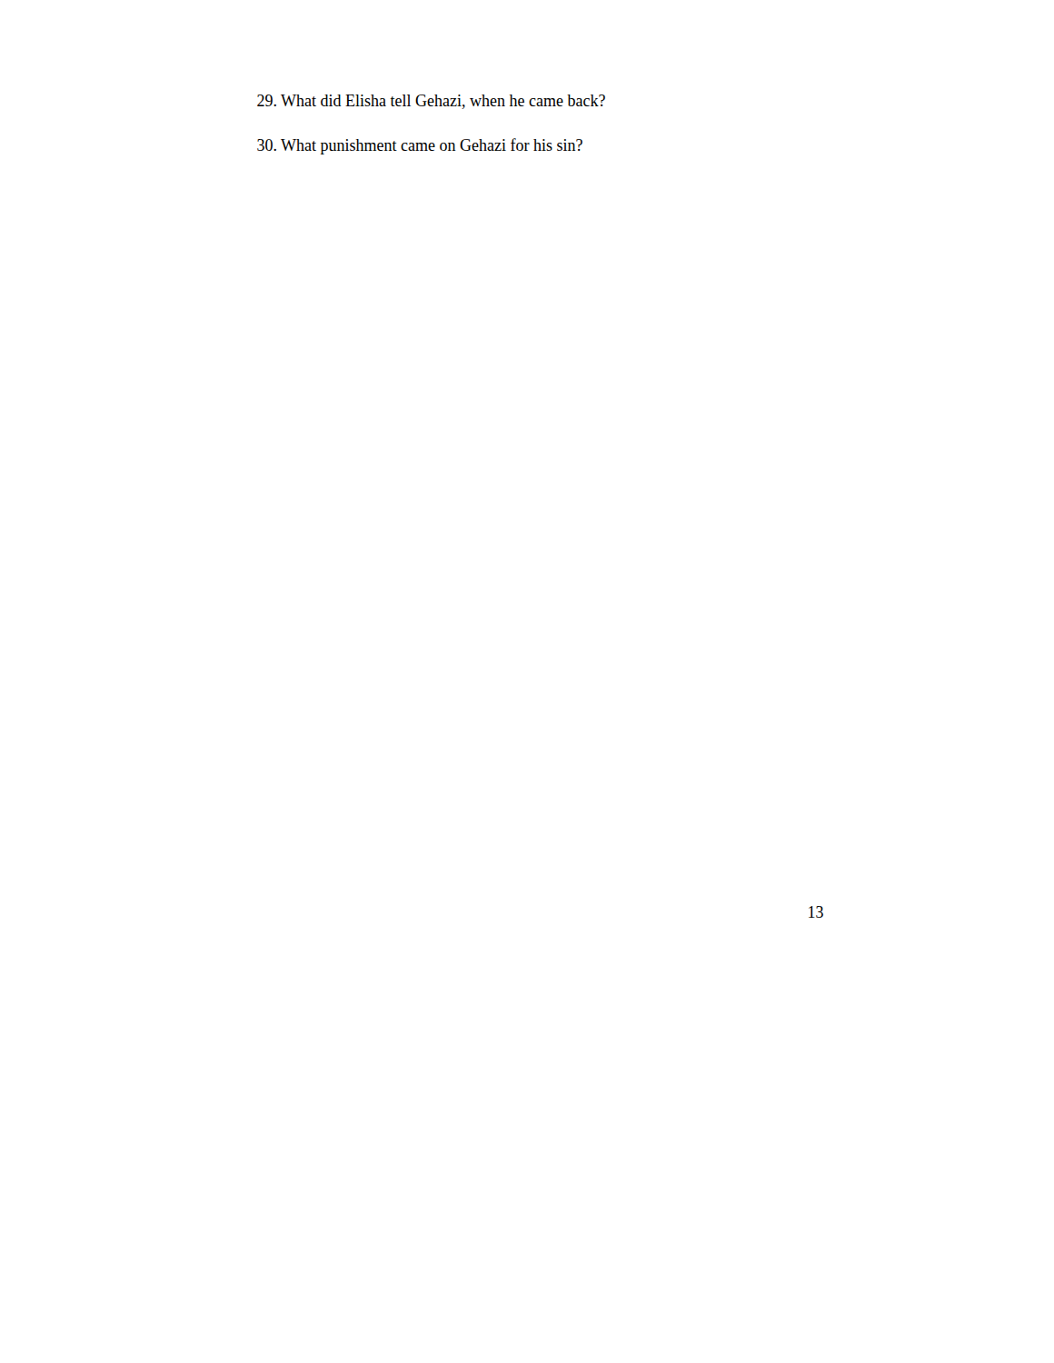29. What did Elisha tell Gehazi, when he came back?
30. What punishment came on Gehazi for his sin?
13